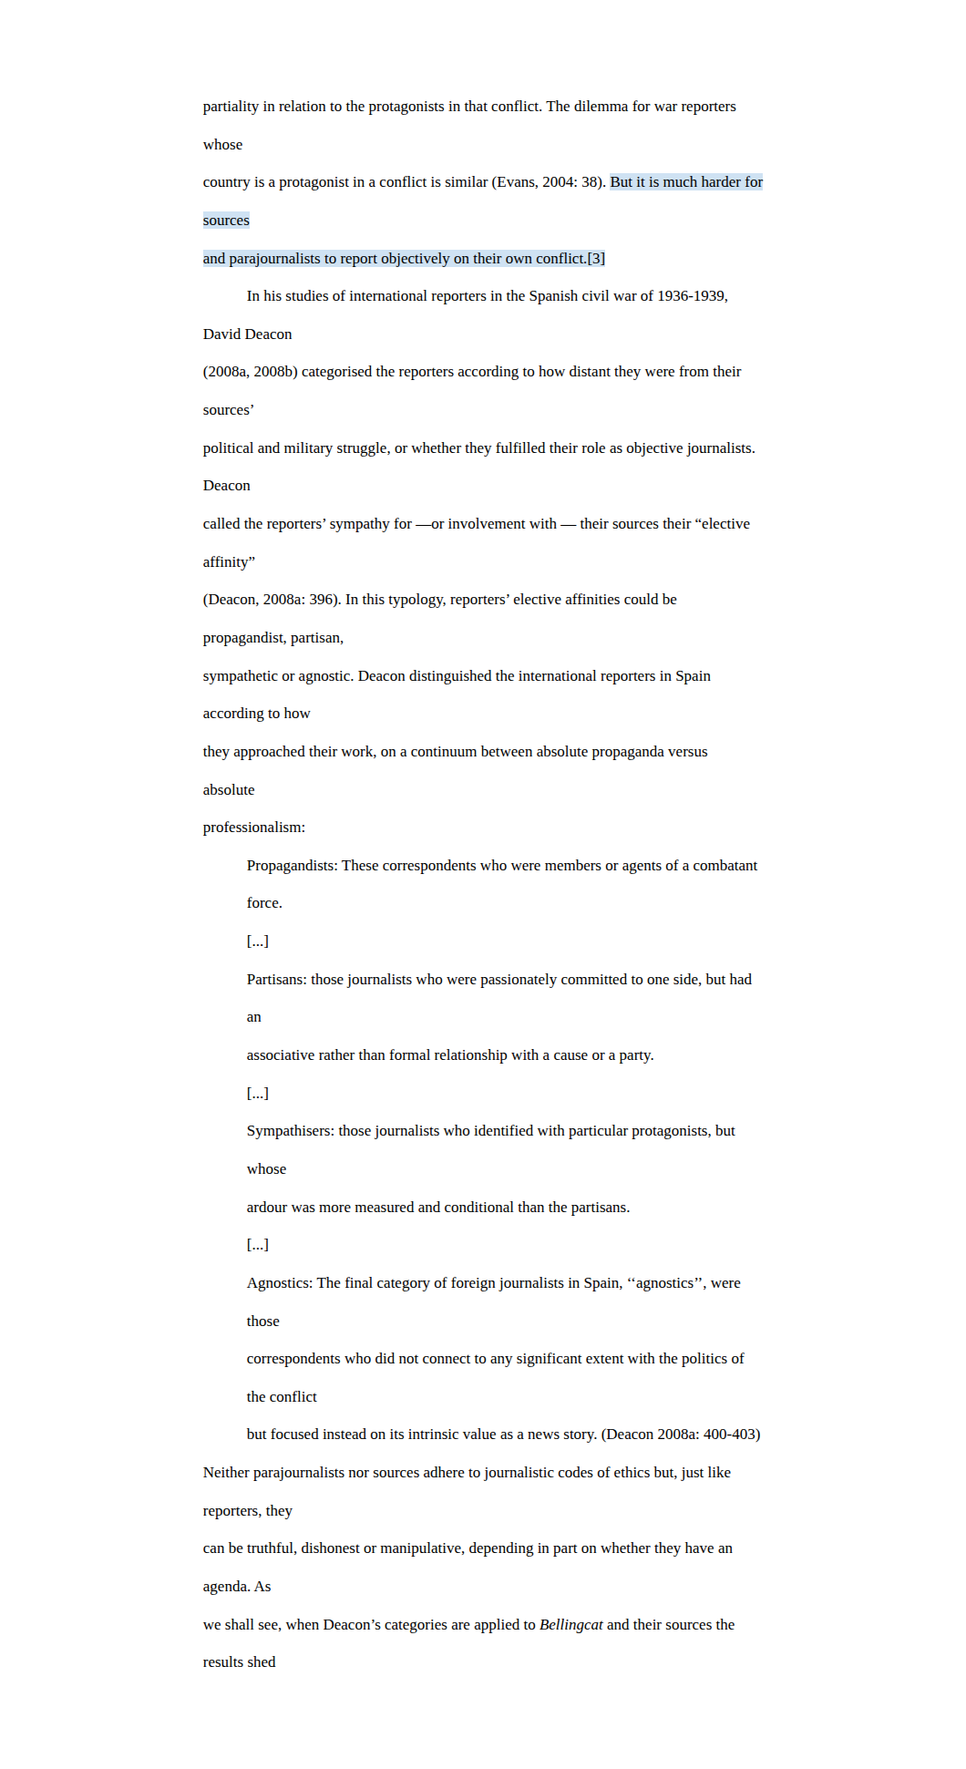partiality in relation to the protagonists in that conflict. The dilemma for war reporters whose
country is a protagonist in a conflict is similar (Evans, 2004: 38). But it is much harder for sources
and parajournalists to report objectively on their own conflict.[3]
In his studies of international reporters in the Spanish civil war of 1936-1939, David Deacon
(2008a, 2008b) categorised the reporters according to how distant they were from their sources’
political and military struggle, or whether they fulfilled their role as objective journalists. Deacon
called the reporters’ sympathy for —or involvement with — their sources their “elective affinity”
(Deacon, 2008a: 396). In this typology, reporters’ elective affinities could be propagandist, partisan,
sympathetic or agnostic. Deacon distinguished the international reporters in Spain according to how
they approached their work, on a continuum between absolute propaganda versus absolute
professionalism:
Propagandists: These correspondents who were members or agents of a combatant force.
[...]
Partisans: those journalists who were passionately committed to one side, but had an
associative rather than formal relationship with a cause or a party.
[...]
Sympathisers: those journalists who identified with particular protagonists, but whose
ardour was more measured and conditional than the partisans.
[...]
Agnostics: The final category of foreign journalists in Spain, ‘‘agnostics’’, were those
correspondents who did not connect to any significant extent with the politics of the conflict
but focused instead on its intrinsic value as a news story. (Deacon 2008a: 400-403)
Neither parajournalists nor sources adhere to journalistic codes of ethics but, just like reporters, they
can be truthful, dishonest or manipulative, depending in part on whether they have an agenda. As
we shall see, when Deacon’s categories are applied to Bellingcat and their sources the results shed